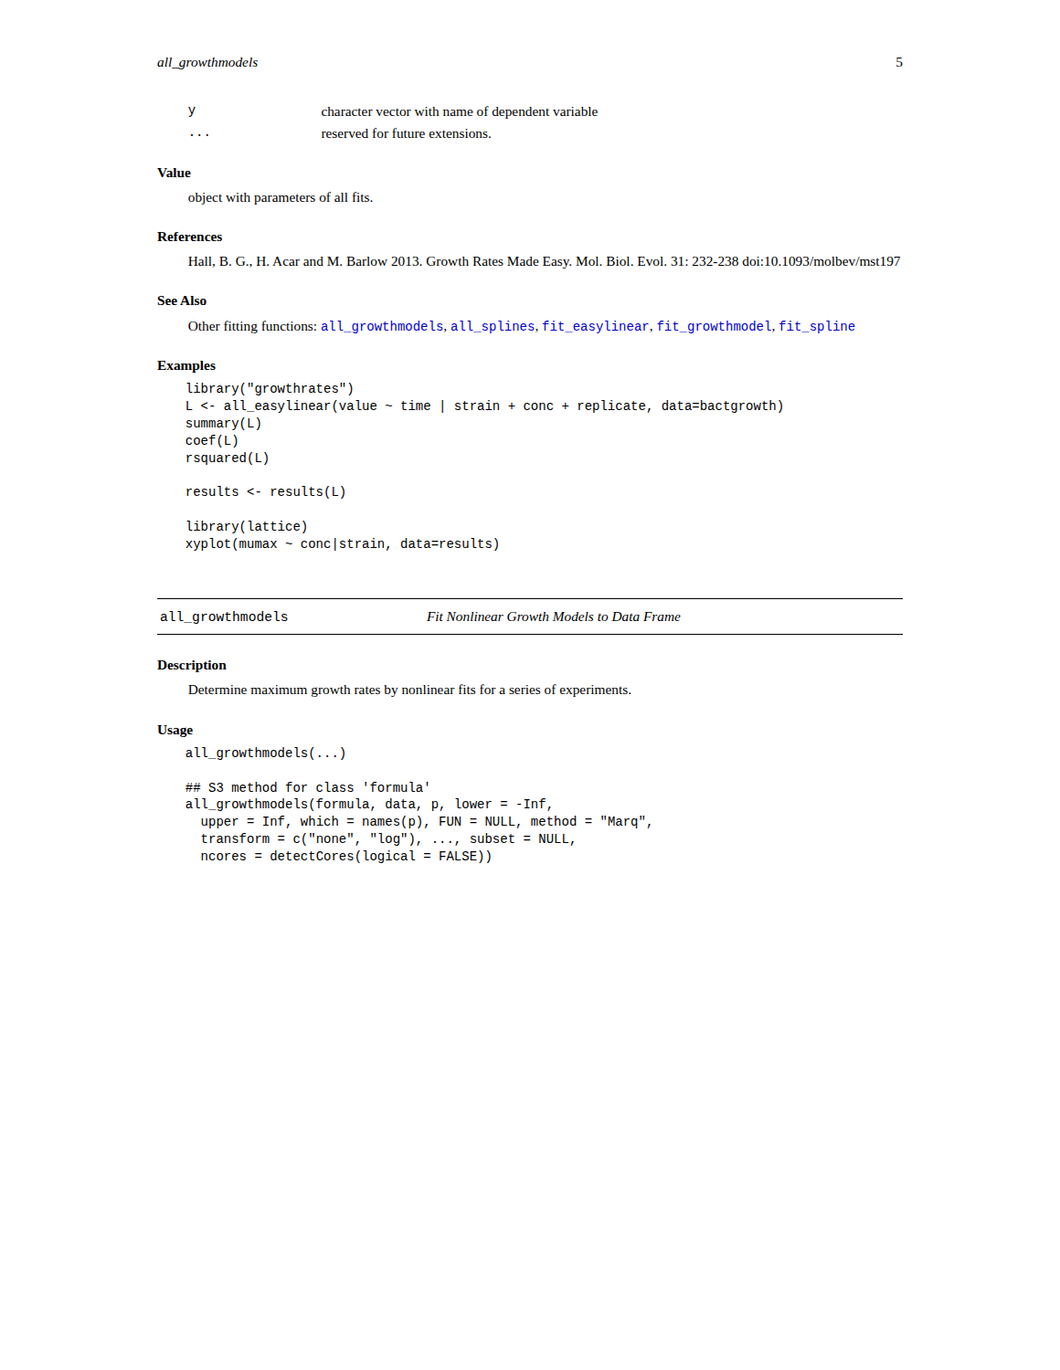all_growthmodels 5
y
character vector with name of dependent variable
...
reserved for future extensions.
Value
object with parameters of all fits.
References
Hall, B. G., H. Acar and M. Barlow 2013. Growth Rates Made Easy. Mol. Biol. Evol. 31: 232-238 doi:10.1093/molbev/mst197
See Also
Other fitting functions: all_growthmodels, all_splines, fit_easylinear, fit_growthmodel, fit_spline
Examples
library("growthrates")
L <- all_easylinear(value ~ time | strain + conc + replicate, data=bactgrowth)
summary(L)
coef(L)
rsquared(L)

results <- results(L)

library(lattice)
xyplot(mumax ~ conc|strain, data=results)
all_growthmodels Fit Nonlinear Growth Models to Data Frame
Description
Determine maximum growth rates by nonlinear fits for a series of experiments.
Usage
all_growthmodels(...)

## S3 method for class 'formula'
all_growthmodels(formula, data, p, lower = -Inf,
  upper = Inf, which = names(p), FUN = NULL, method = "Marq",
  transform = c("none", "log"), ..., subset = NULL,
  ncores = detectCores(logical = FALSE))